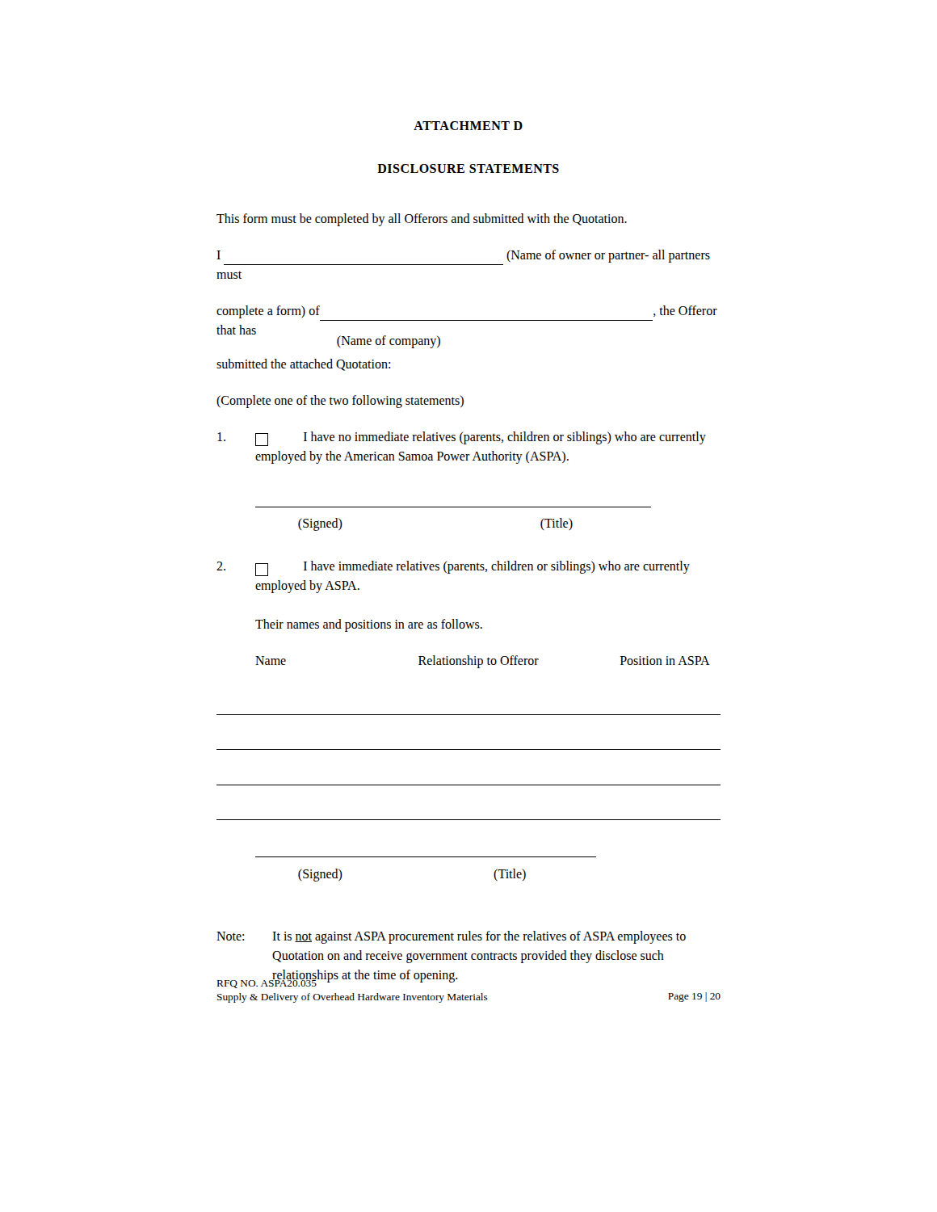ATTACHMENT D
DISCLOSURE STATEMENTS
This form must be completed by all Offerors and submitted with the Quotation.
I (Name of owner or partner- all partners must
complete a form) of , the Offeror that has
(Name of company)
submitted the attached Quotation:
(Complete one of the two following statements)
1.
I have no immediate relatives (parents, children or siblings) who are currently employed by the American Samoa Power Authority (ASPA).
(Signed)(Title)
2.
I have immediate relatives (parents, children or siblings) who are currently employed by ASPA.
Their names and positions in are as follows.
| Name | Relationship to Offeror | Position in ASPA |
| --- | --- | --- |
(Signed)(Title)
Note:
It is not against ASPA procurement rules for the relatives of ASPA employees to Quotation on and receive government contracts provided they disclose such relationships at the time of opening.
RFQ NO. ASPA20.035
Supply & Delivery of Overhead Hardware Inventory Materials
Page 19 | 20